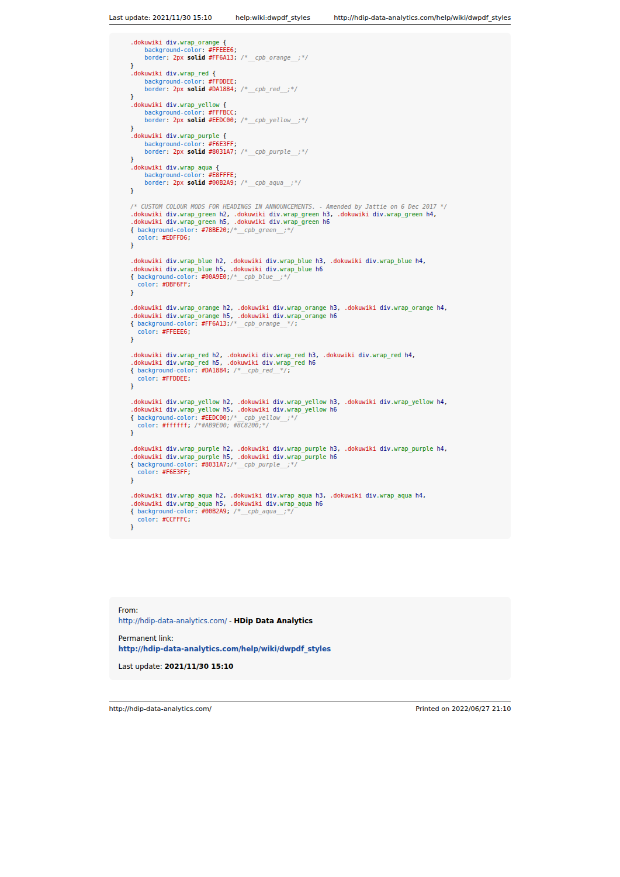Last update: 2021/11/30 15:10
help:wiki:dwpdf_styles
http://hdip-data-analytics.com/help/wiki/dwpdf_styles
    .dokuwiki div.wrap_orange {
        background-color: #FFEEE6;
        border: 2px solid #FF6A13; /*__cpb_orange__;*/
    }
    .dokuwiki div.wrap_red {
        background-color: #FFDDEE;
        border: 2px solid #DA1884; /*__cpb_red__;*/
    }
    .dokuwiki div.wrap_yellow {
        background-color: #FFFBCC;
        border: 2px solid #EEDC00; /*__cpb_yellow__;*/
    }
    .dokuwiki div.wrap_purple {
        background-color: #F6E3FF;
        border: 2px solid #8031A7; /*__cpb_purple__;*/
    }
    .dokuwiki div.wrap_aqua {
        background-color: #E8FFFE;
        border: 2px solid #00B2A9; /*__cpb_aqua__;*/
    }

    /* CUSTOM COLOUR MODS FOR HEADINGS IN ANNOUNCEMENTS. - Amended by Jattie on 6 Dec 2017 */
    .dokuwiki div.wrap_green h2, .dokuwiki div.wrap_green h3, .dokuwiki div.wrap_green h4,
    .dokuwiki div.wrap_green h5, .dokuwiki div.wrap_green h6
    { background-color: #78BE20;/*__cpb_green__;*/
      color: #EDFFD6;
    }

    .dokuwiki div.wrap_blue h2, .dokuwiki div.wrap_blue h3, .dokuwiki div.wrap_blue h4,
    .dokuwiki div.wrap_blue h5, .dokuwiki div.wrap_blue h6
    { background-color: #00A9E0;/*__cpb_blue__;*/
      color: #DBF6FF;
    }

    .dokuwiki div.wrap_orange h2, .dokuwiki div.wrap_orange h3, .dokuwiki div.wrap_orange h4,
    .dokuwiki div.wrap_orange h5, .dokuwiki div.wrap_orange h6
    { background-color: #FF6A13;/*__cpb_orange__*/;
      color: #FFEEE6;
    }

    .dokuwiki div.wrap_red h2, .dokuwiki div.wrap_red h3, .dokuwiki div.wrap_red h4,
    .dokuwiki div.wrap_red h5, .dokuwiki div.wrap_red h6
    { background-color: #DA1884; /*__cpb_red__*/;
      color: #FFDDEE;
    }

    .dokuwiki div.wrap_yellow h2, .dokuwiki div.wrap_yellow h3, .dokuwiki div.wrap_yellow h4,
    .dokuwiki div.wrap_yellow h5, .dokuwiki div.wrap_yellow h6
    { background-color: #EEDC00;/*__cpb_yellow__;*/
      color: #ffffff; /*#AB9E00; #8C8200;*/
    }

    .dokuwiki div.wrap_purple h2, .dokuwiki div.wrap_purple h3, .dokuwiki div.wrap_purple h4,
    .dokuwiki div.wrap_purple h5, .dokuwiki div.wrap_purple h6
    { background-color: #8031A7;/*__cpb_purple__;*/
      color: #F6E3FF;
    }

    .dokuwiki div.wrap_aqua h2, .dokuwiki div.wrap_aqua h3, .dokuwiki div.wrap_aqua h4,
    .dokuwiki div.wrap_aqua h5, .dokuwiki div.wrap_aqua h6
    { background-color: #00B2A9; /*__cpb_aqua__;*/
      color: #CCFFFC;
    }
From:
http://hdip-data-analytics.com/ - HDip Data Analytics
Permanent link:
http://hdip-data-analytics.com/help/wiki/dwpdf_styles
Last update: 2021/11/30 15:10
http://hdip-data-analytics.com/
Printed on 2022/06/27 21:10